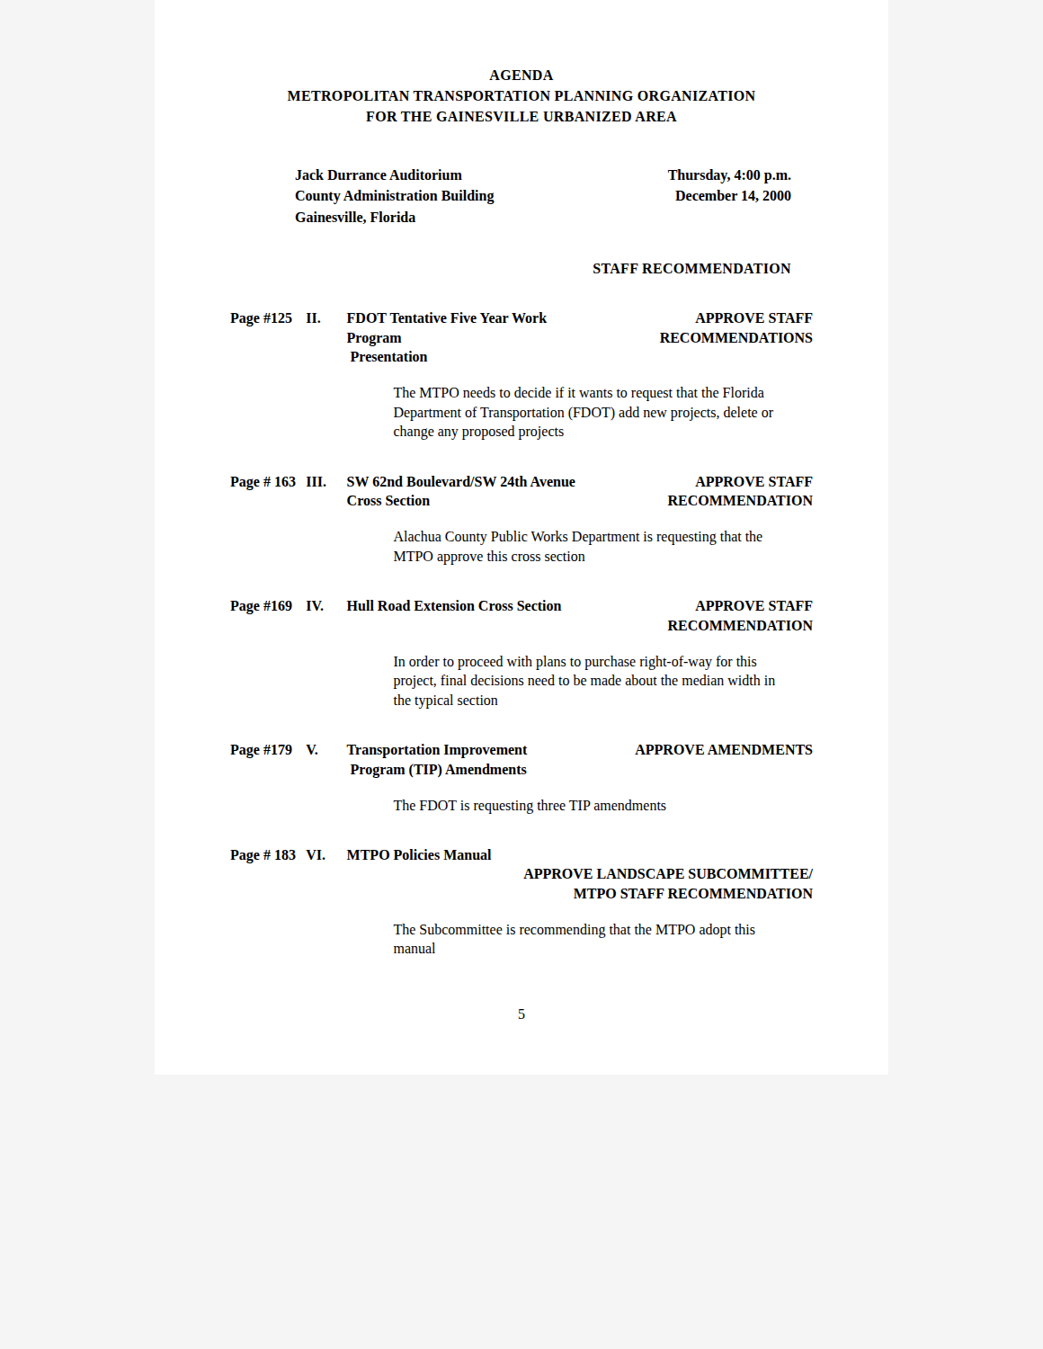AGENDA
METROPOLITAN TRANSPORTATION PLANNING ORGANIZATION
FOR THE GAINESVILLE URBANIZED AREA
| Jack Durrance Auditorium | Thursday, 4:00 p.m. |
| County Administration Building | December 14, 2000 |
| Gainesville, Florida | |
STAFF RECOMMENDATION
| Page #125 | II. | FDOT Tentative Five Year Work Program Presentation | APPROVE STAFF RECOMMENDATIONS |
The MTPO needs to decide if it wants to request that the Florida Department of Transportation (FDOT) add new projects, delete or change any proposed projects
| Page # 163 | III. | SW 62nd Boulevard/SW 24th Avenue Cross Section | APPROVE STAFF RECOMMENDATION |
Alachua County Public Works Department is requesting that the MTPO approve this cross section
| Page #169 | IV. | Hull Road Extension Cross Section | APPROVE STAFF RECOMMENDATION |
In order to proceed with plans to purchase right-of-way for this project, final decisions need to be made about the median width in the typical section
| Page #179 | V. | Transportation Improvement Program (TIP) Amendments | APPROVE AMENDMENTS |
The FDOT is requesting three TIP amendments
| Page # 183 | VI. | MTPO Policies Manual | |
| | | APPROVE LANDSCAPE SUBCOMMITTEE/ MTPO STAFF RECOMMENDATION |
The Subcommittee is recommending that the MTPO adopt this manual
5